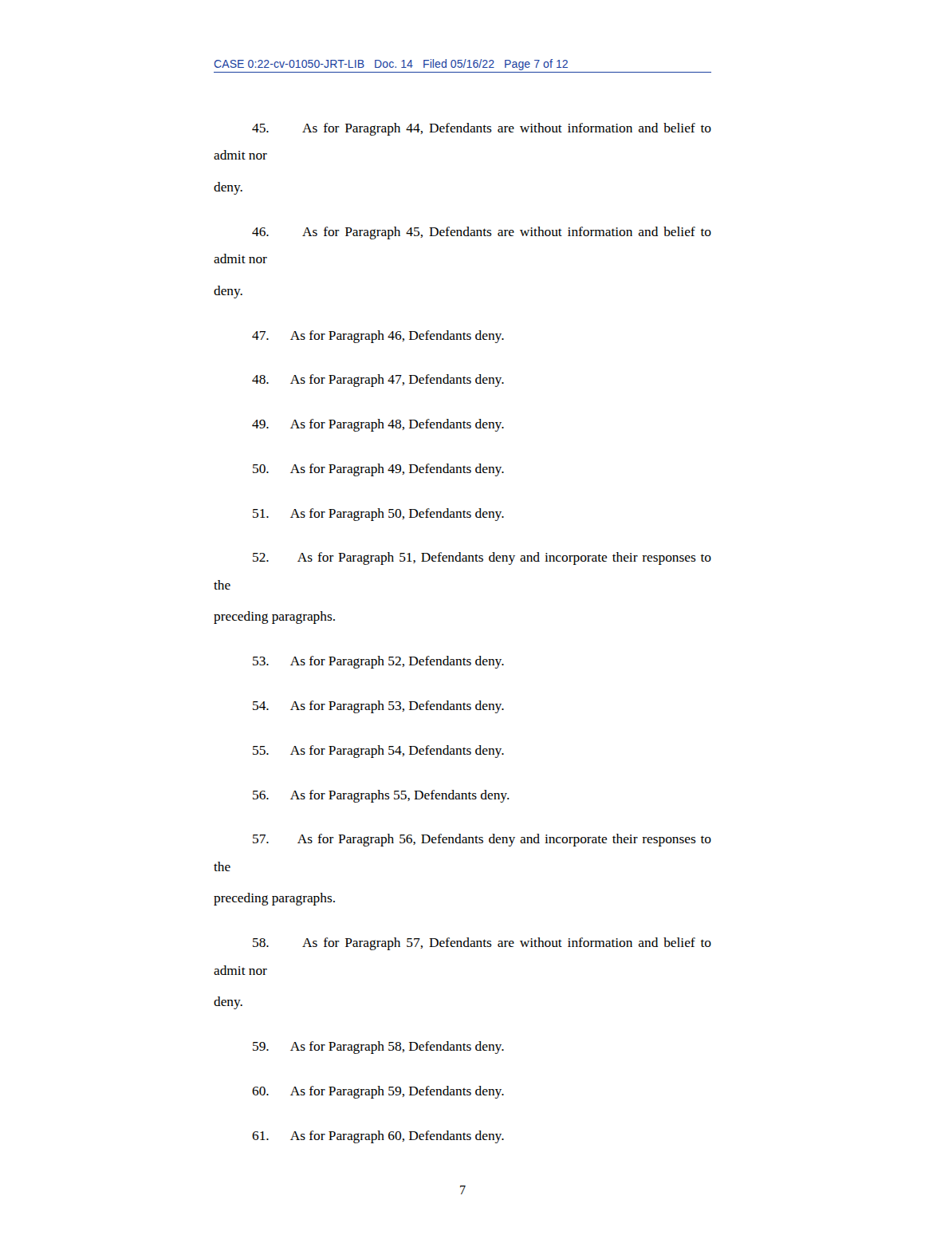CASE 0:22-cv-01050-JRT-LIB Doc. 14 Filed 05/16/22 Page 7 of 12
45. As for Paragraph 44, Defendants are without information and belief to admit nor
deny.
46. As for Paragraph 45, Defendants are without information and belief to admit nor
deny.
47. As for Paragraph 46, Defendants deny.
48. As for Paragraph 47, Defendants deny.
49. As for Paragraph 48, Defendants deny.
50. As for Paragraph 49, Defendants deny.
51. As for Paragraph 50, Defendants deny.
52. As for Paragraph 51, Defendants deny and incorporate their responses to the
preceding paragraphs.
53. As for Paragraph 52, Defendants deny.
54. As for Paragraph 53, Defendants deny.
55. As for Paragraph 54, Defendants deny.
56. As for Paragraphs 55, Defendants deny.
57. As for Paragraph 56, Defendants deny and incorporate their responses to the
preceding paragraphs.
58. As for Paragraph 57, Defendants are without information and belief to admit nor
deny.
59. As for Paragraph 58, Defendants deny.
60. As for Paragraph 59, Defendants deny.
61. As for Paragraph 60, Defendants deny.
7